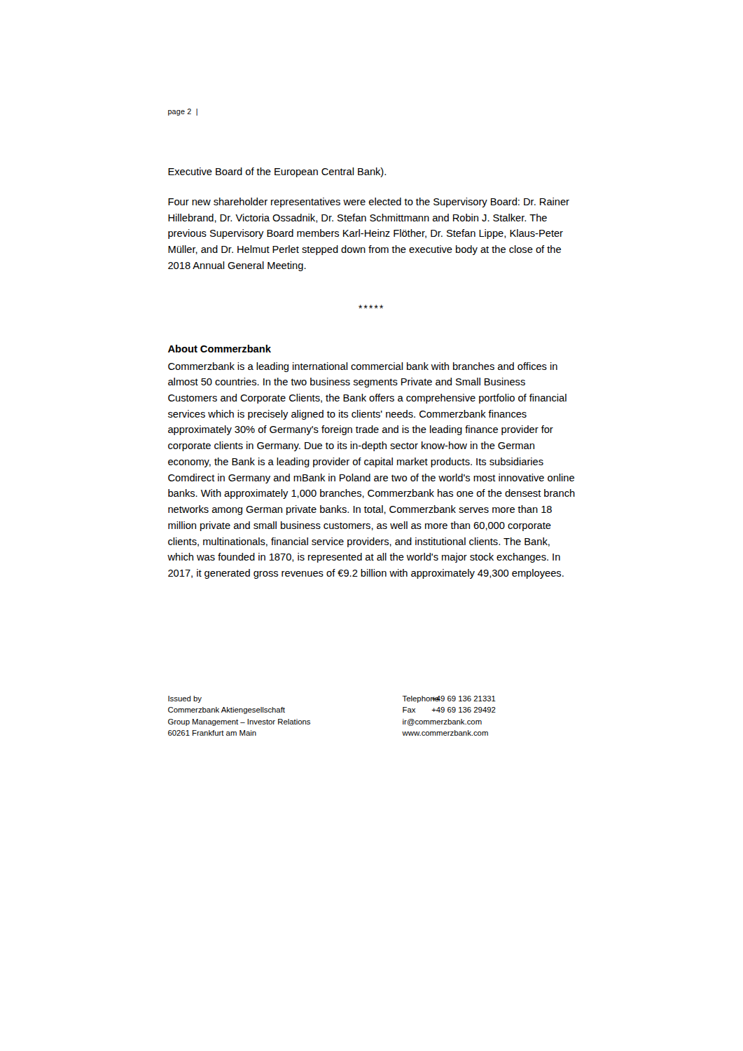page 2 |
Executive Board of the European Central Bank).
Four new shareholder representatives were elected to the Supervisory Board: Dr. Rainer Hillebrand, Dr. Victoria Ossadnik, Dr. Stefan Schmittmann and Robin J. Stalker. The previous Supervisory Board members Karl-Heinz Flöther, Dr. Stefan Lippe, Klaus-Peter Müller, and Dr. Helmut Perlet stepped down from the executive body at the close of the 2018 Annual General Meeting.
*****
About Commerzbank
Commerzbank is a leading international commercial bank with branches and offices in almost 50 countries. In the two business segments Private and Small Business Customers and Corporate Clients, the Bank offers a comprehensive portfolio of financial services which is precisely aligned to its clients' needs. Commerzbank finances approximately 30% of Germany's foreign trade and is the leading finance provider for corporate clients in Germany. Due to its in-depth sector know-how in the German economy, the Bank is a leading provider of capital market products. Its subsidiaries Comdirect in Germany and mBank in Poland are two of the world's most innovative online banks. With approximately 1,000 branches, Commerzbank has one of the densest branch networks among German private banks. In total, Commerzbank serves more than 18 million private and small business customers, as well as more than 60,000 corporate clients, multinationals, financial service providers, and institutional clients. The Bank, which was founded in 1870, is represented at all the world's major stock exchanges. In 2017, it generated gross revenues of €9.2 billion with approximately 49,300 employees.
Issued by
Commerzbank Aktiengesellschaft
Group Management – Investor Relations
60261 Frankfurt am Main
Telephone+49 69 136 21331
Fax+49 69 136 29492
ir@commerzbank.com
www.commerzbank.com